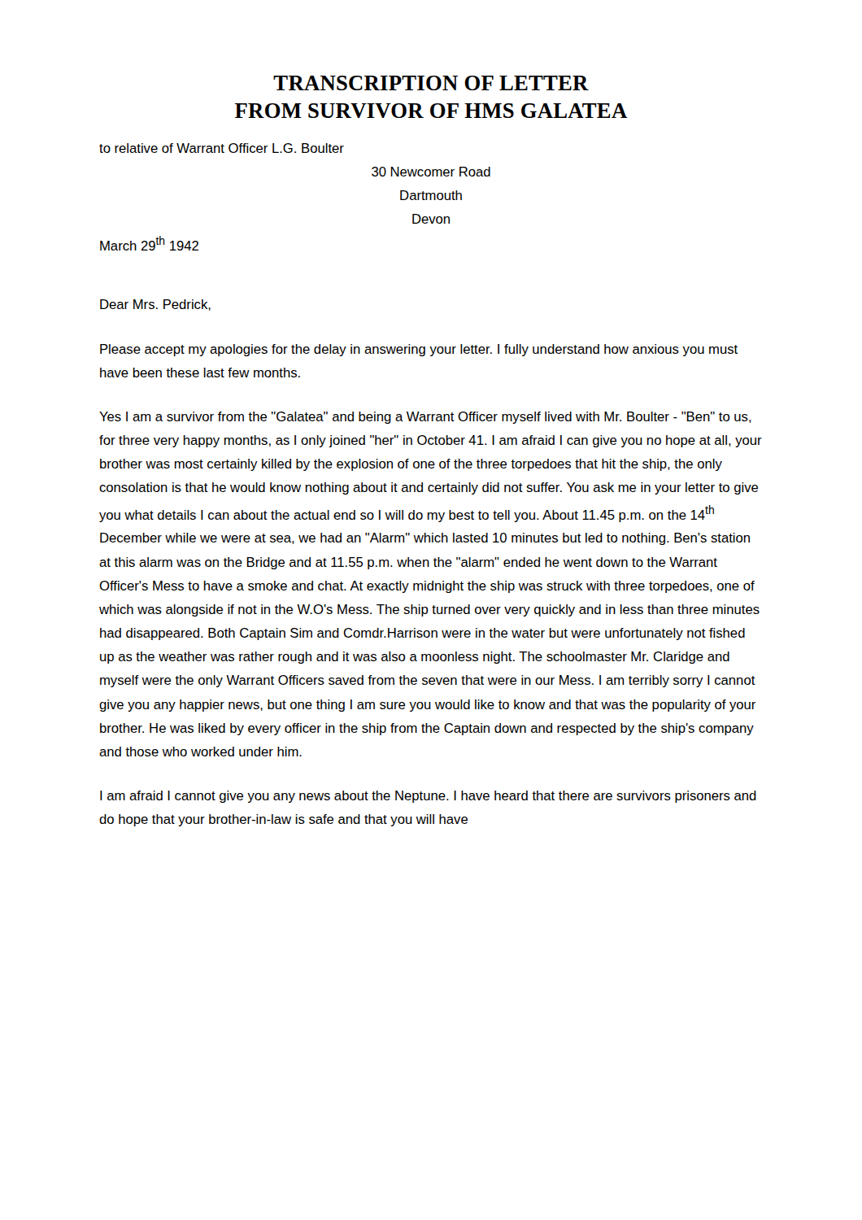TRANSCRIPTION OF LETTER
FROM SURVIVOR OF HMS GALATEA
to relative of Warrant Officer L.G. Boulter
30 Newcomer Road
Dartmouth
Devon
March 29th 1942
Dear Mrs. Pedrick,
Please accept my apologies for the delay in answering your letter. I fully understand how anxious you must have been these last few months.
Yes I am a survivor from the "Galatea" and being a Warrant Officer myself lived with Mr. Boulter - "Ben" to us, for three very happy months, as I only joined "her" in October 41. I am afraid I can give you no hope at all, your brother was most certainly killed by the explosion of one of the three torpedoes that hit the ship, the only consolation is that he would know nothing about it and certainly did not suffer. You ask me in your letter to give you what details I can about the actual end so I will do my best to tell you. About 11.45 p.m. on the 14th December while we were at sea, we had an "Alarm" which lasted 10 minutes but led to nothing. Ben's station at this alarm was on the Bridge and at 11.55 p.m. when the "alarm" ended he went down to the Warrant Officer's Mess to have a smoke and chat. At exactly midnight the ship was struck with three torpedoes, one of which was alongside if not in the W.O's Mess. The ship turned over very quickly and in less than three minutes had disappeared. Both Captain Sim and Comdr.Harrison were in the water but were unfortunately not fished up as the weather was rather rough and it was also a moonless night. The schoolmaster Mr. Claridge and myself were the only Warrant Officers saved from the seven that were in our Mess. I am terribly sorry I cannot give you any happier news, but one thing I am sure you would like to know and that was the popularity of your brother. He was liked by every officer in the ship from the Captain down and respected by the ship's company and those who worked under him.
I am afraid I cannot give you any news about the Neptune. I have heard that there are survivors prisoners and do hope that your brother-in-law is safe and that you will have